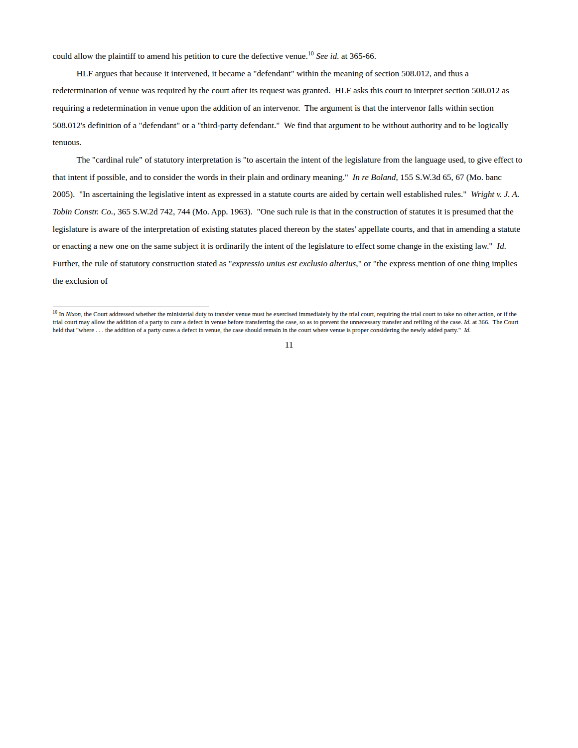could allow the plaintiff to amend his petition to cure the defective venue.10 See id. at 365-66.
HLF argues that because it intervened, it became a "defendant" within the meaning of section 508.012, and thus a redetermination of venue was required by the court after its request was granted. HLF asks this court to interpret section 508.012 as requiring a redetermination in venue upon the addition of an intervenor. The argument is that the intervenor falls within section 508.012's definition of a "defendant" or a "third-party defendant." We find that argument to be without authority and to be logically tenuous.
The "cardinal rule" of statutory interpretation is "to ascertain the intent of the legislature from the language used, to give effect to that intent if possible, and to consider the words in their plain and ordinary meaning." In re Boland, 155 S.W.3d 65, 67 (Mo. banc 2005). "In ascertaining the legislative intent as expressed in a statute courts are aided by certain well established rules." Wright v. J. A. Tobin Constr. Co., 365 S.W.2d 742, 744 (Mo. App. 1963). "One such rule is that in the construction of statutes it is presumed that the legislature is aware of the interpretation of existing statutes placed thereon by the states' appellate courts, and that in amending a statute or enacting a new one on the same subject it is ordinarily the intent of the legislature to effect some change in the existing law." Id. Further, the rule of statutory construction stated as "expressio unius est exclusio alterius," or "the express mention of one thing implies the exclusion of
10 In Nixon, the Court addressed whether the ministerial duty to transfer venue must be exercised immediately by the trial court, requiring the trial court to take no other action, or if the trial court may allow the addition of a party to cure a defect in venue before transferring the case, so as to prevent the unnecessary transfer and refiling of the case. Id. at 366. The Court held that "where . . . the addition of a party cures a defect in venue, the case should remain in the court where venue is proper considering the newly added party." Id.
11